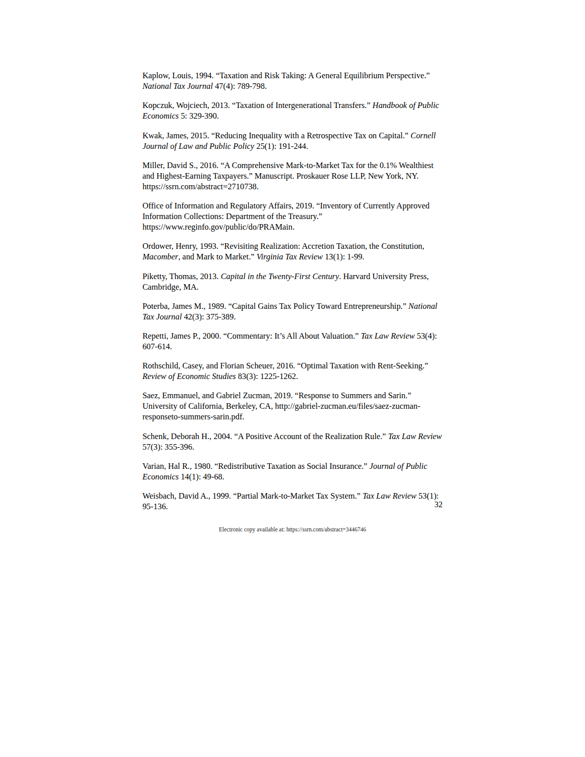Kaplow, Louis, 1994. “Taxation and Risk Taking: A General Equilibrium Perspective.” National Tax Journal 47(4): 789-798.
Kopczuk, Wojciech, 2013. “Taxation of Intergenerational Transfers.” Handbook of Public Economics 5: 329-390.
Kwak, James, 2015. “Reducing Inequality with a Retrospective Tax on Capital.” Cornell Journal of Law and Public Policy 25(1): 191-244.
Miller, David S., 2016. “A Comprehensive Mark-to-Market Tax for the 0.1% Wealthiest and Highest-Earning Taxpayers.” Manuscript. Proskauer Rose LLP, New York, NY. https://ssrn.com/abstract=2710738.
Office of Information and Regulatory Affairs, 2019. “Inventory of Currently Approved Information Collections: Department of the Treasury.” https://www.reginfo.gov/public/do/PRAMain.
Ordower, Henry, 1993. “Revisiting Realization: Accretion Taxation, the Constitution, Macomber, and Mark to Market.” Virginia Tax Review 13(1): 1-99.
Piketty, Thomas, 2013. Capital in the Twenty-First Century. Harvard University Press, Cambridge, MA.
Poterba, James M., 1989. “Capital Gains Tax Policy Toward Entrepreneurship.” National Tax Journal 42(3): 375-389.
Repetti, James P., 2000. “Commentary: It’s All About Valuation.” Tax Law Review 53(4): 607-614.
Rothschild, Casey, and Florian Scheuer, 2016. “Optimal Taxation with Rent-Seeking.” Review of Economic Studies 83(3): 1225-1262.
Saez, Emmanuel, and Gabriel Zucman, 2019. “Response to Summers and Sarin.” University of California, Berkeley, CA, http://gabriel-zucman.eu/files/saez-zucman-responseto-summers-sarin.pdf.
Schenk, Deborah H., 2004. “A Positive Account of the Realization Rule.” Tax Law Review 57(3): 355-396.
Varian, Hal R., 1980. “Redistributive Taxation as Social Insurance.” Journal of Public Economics 14(1): 49-68.
Weisbach, David A., 1999. “Partial Mark-to-Market Tax System.” Tax Law Review 53(1): 95-136.
32
Electronic copy available at: https://ssrn.com/abstract=3446746